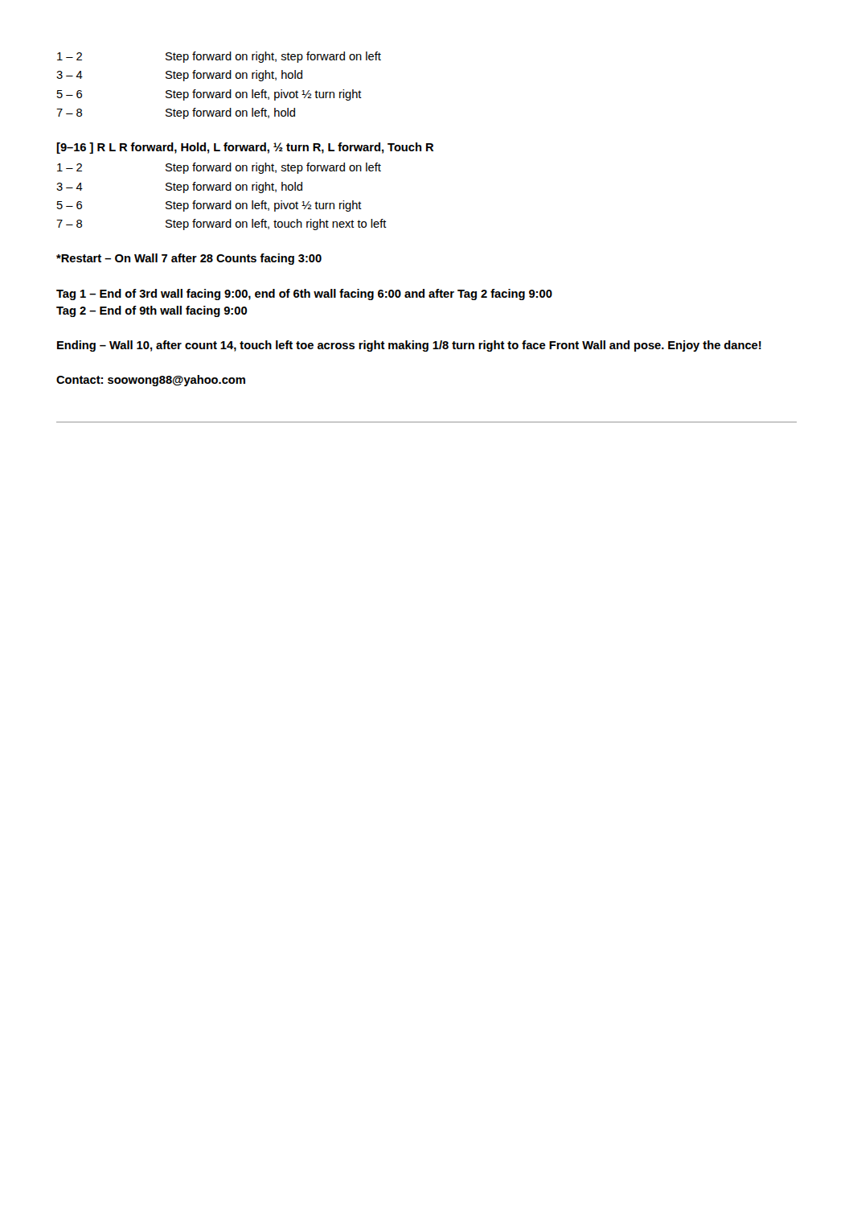1 – 2 Step forward on right, step forward on left
3 – 4 Step forward on right, hold
5 – 6 Step forward on left, pivot ½ turn right
7 – 8 Step forward on left, hold
[9–16 ] R L R forward, Hold, L forward, ½ turn R, L forward, Touch R
1 – 2 Step forward on right, step forward on left
3 – 4 Step forward on right, hold
5 – 6 Step forward on left, pivot ½ turn right
7 – 8 Step forward on left, touch right next to left
*Restart – On Wall 7 after 28 Counts facing 3:00
Tag 1 – End of 3rd wall facing 9:00, end of 6th wall facing 6:00 and after Tag 2 facing 9:00
Tag 2 – End of 9th wall facing 9:00
Ending – Wall 10, after count 14, touch left toe across right making 1/8 turn right to face Front Wall and pose. Enjoy the dance!
Contact: soowong88@yahoo.com